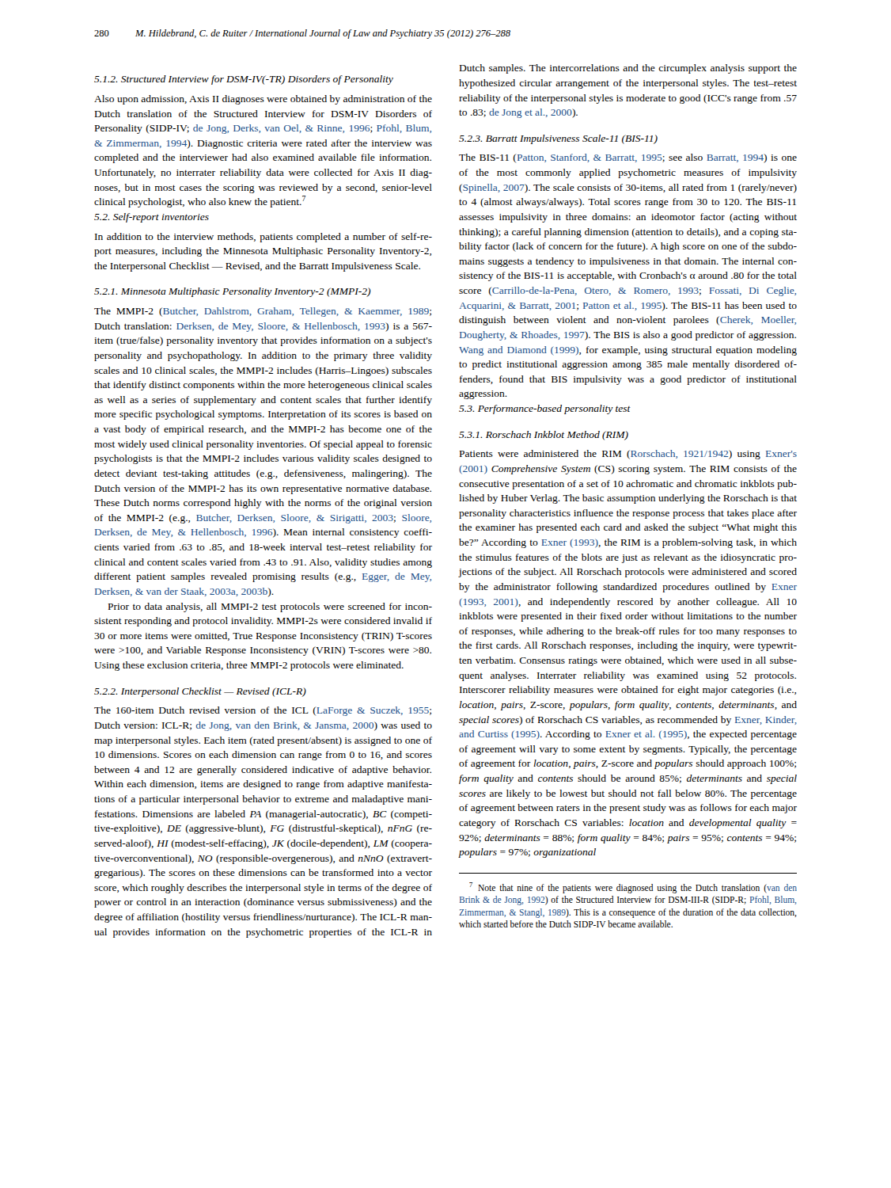280
M. Hildebrand, C. de Ruiter / International Journal of Law and Psychiatry 35 (2012) 276–288
5.1.2. Structured Interview for DSM-IV(-TR) Disorders of Personality
Also upon admission, Axis II diagnoses were obtained by administration of the Dutch translation of the Structured Interview for DSM-IV Disorders of Personality (SIDP-IV; de Jong, Derks, van Oel, & Rinne, 1996; Pfohl, Blum, & Zimmerman, 1994). Diagnostic criteria were rated after the interview was completed and the interviewer had also examined available file information. Unfortunately, no interrater reliability data were collected for Axis II diagnoses, but in most cases the scoring was reviewed by a second, senior-level clinical psychologist, who also knew the patient.7
5.2. Self-report inventories
In addition to the interview methods, patients completed a number of self-report measures, including the Minnesota Multiphasic Personality Inventory-2, the Interpersonal Checklist — Revised, and the Barratt Impulsiveness Scale.
5.2.1. Minnesota Multiphasic Personality Inventory-2 (MMPI-2)
The MMPI-2 (Butcher, Dahlstrom, Graham, Tellegen, & Kaemmer, 1989; Dutch translation: Derksen, de Mey, Sloore, & Hellenbosch, 1993) is a 567-item (true/false) personality inventory that provides information on a subject's personality and psychopathology. In addition to the primary three validity scales and 10 clinical scales, the MMPI-2 includes (Harris–Lingoes) subscales that identify distinct components within the more heterogeneous clinical scales as well as a series of supplementary and content scales that further identify more specific psychological symptoms. Interpretation of its scores is based on a vast body of empirical research, and the MMPI-2 has become one of the most widely used clinical personality inventories. Of special appeal to forensic psychologists is that the MMPI-2 includes various validity scales designed to detect deviant test-taking attitudes (e.g., defensiveness, malingering). The Dutch version of the MMPI-2 has its own representative normative database. These Dutch norms correspond highly with the norms of the original version of the MMPI-2 (e.g., Butcher, Derksen, Sloore, & Sirigatti, 2003; Sloore, Derksen, de Mey, & Hellenbosch, 1996). Mean internal consistency coefficients varied from .63 to .85, and 18-week interval test–retest reliability for clinical and content scales varied from .43 to .91. Also, validity studies among different patient samples revealed promising results (e.g., Egger, de Mey, Derksen, & van der Staak, 2003a, 2003b).
Prior to data analysis, all MMPI-2 test protocols were screened for inconsistent responding and protocol invalidity. MMPI-2s were considered invalid if 30 or more items were omitted, True Response Inconsistency (TRIN) T-scores were >100, and Variable Response Inconsistency (VRIN) T-scores were >80. Using these exclusion criteria, three MMPI-2 protocols were eliminated.
5.2.2. Interpersonal Checklist — Revised (ICL-R)
The 160-item Dutch revised version of the ICL (LaForge & Suczek, 1955; Dutch version: ICL-R; de Jong, van den Brink, & Jansma, 2000) was used to map interpersonal styles. Each item (rated present/absent) is assigned to one of 10 dimensions. Scores on each dimension can range from 0 to 16, and scores between 4 and 12 are generally considered indicative of adaptive behavior. Within each dimension, items are designed to range from adaptive manifestations of a particular interpersonal behavior to extreme and maladaptive manifestations. Dimensions are labeled PA (managerial-autocratic), BC (competitive-exploitive), DE (aggressive-blunt), FG (distrustful-skeptical), nFnG (reserved-aloof), HI (modest-self-effacing), JK (docile-dependent), LM (cooperative-overconventional), NO (responsible-overgenerous), and nNnO (extravert-gregarious). The scores on these dimensions can be transformed into a vector score, which roughly describes the interpersonal style in terms of the degree of power or control in an interaction (dominance versus submissiveness) and the degree of affiliation (hostility versus friendliness/nurturance). The ICL-R manual provides information on the psychometric properties of the ICL-R in Dutch samples. The intercorrelations and the circumplex analysis support the hypothesized circular arrangement of the interpersonal styles. The test–retest reliability of the interpersonal styles is moderate to good (ICC's range from .57 to .83; de Jong et al., 2000).
5.2.3. Barratt Impulsiveness Scale-11 (BIS-11)
The BIS-11 (Patton, Stanford, & Barratt, 1995; see also Barratt, 1994) is one of the most commonly applied psychometric measures of impulsivity (Spinella, 2007). The scale consists of 30-items, all rated from 1 (rarely/never) to 4 (almost always/always). Total scores range from 30 to 120. The BIS-11 assesses impulsivity in three domains: an ideomotor factor (acting without thinking); a careful planning dimension (attention to details), and a coping stability factor (lack of concern for the future). A high score on one of the subdomains suggests a tendency to impulsiveness in that domain. The internal consistency of the BIS-11 is acceptable, with Cronbach's α around .80 for the total score (Carrillo-de-la-Pena, Otero, & Romero, 1993; Fossati, Di Ceglie, Acquarini, & Barratt, 2001; Patton et al., 1995). The BIS-11 has been used to distinguish between violent and non-violent parolees (Cherek, Moeller, Dougherty, & Rhoades, 1997). The BIS is also a good predictor of aggression. Wang and Diamond (1999), for example, using structural equation modeling to predict institutional aggression among 385 male mentally disordered offenders, found that BIS impulsivity was a good predictor of institutional aggression.
5.3. Performance-based personality test
5.3.1. Rorschach Inkblot Method (RIM)
Patients were administered the RIM (Rorschach, 1921/1942) using Exner's (2001) Comprehensive System (CS) scoring system. The RIM consists of the consecutive presentation of a set of 10 achromatic and chromatic inkblots published by Huber Verlag. The basic assumption underlying the Rorschach is that personality characteristics influence the response process that takes place after the examiner has presented each card and asked the subject “What might this be?” According to Exner (1993), the RIM is a problem-solving task, in which the stimulus features of the blots are just as relevant as the idiosyncratic projections of the subject. All Rorschach protocols were administered and scored by the administrator following standardized procedures outlined by Exner (1993, 2001), and independently rescored by another colleague. All 10 inkblots were presented in their fixed order without limitations to the number of responses, while adhering to the break-off rules for too many responses to the first cards. All Rorschach responses, including the inquiry, were typewritten verbatim. Consensus ratings were obtained, which were used in all subsequent analyses. Interrater reliability was examined using 52 protocols. Interscorer reliability measures were obtained for eight major categories (i.e., location, pairs, Z-score, populars, form quality, contents, determinants, and special scores) of Rorschach CS variables, as recommended by Exner, Kinder, and Curtiss (1995). According to Exner et al. (1995), the expected percentage of agreement will vary to some extent by segments. Typically, the percentage of agreement for location, pairs, Z-score and populars should approach 100%; form quality and contents should be around 85%; determinants and special scores are likely to be lowest but should not fall below 80%. The percentage of agreement between raters in the present study was as follows for each major category of Rorschach CS variables: location and developmental quality = 92%; determinants = 88%; form quality = 84%; pairs = 95%; contents = 94%; populars = 97%; organizational
7 Note that nine of the patients were diagnosed using the Dutch translation (van den Brink & de Jong, 1992) of the Structured Interview for DSM-III-R (SIDP-R; Pfohl, Blum, Zimmerman, & Stangl, 1989). This is a consequence of the duration of the data collection, which started before the Dutch SIDP-IV became available.